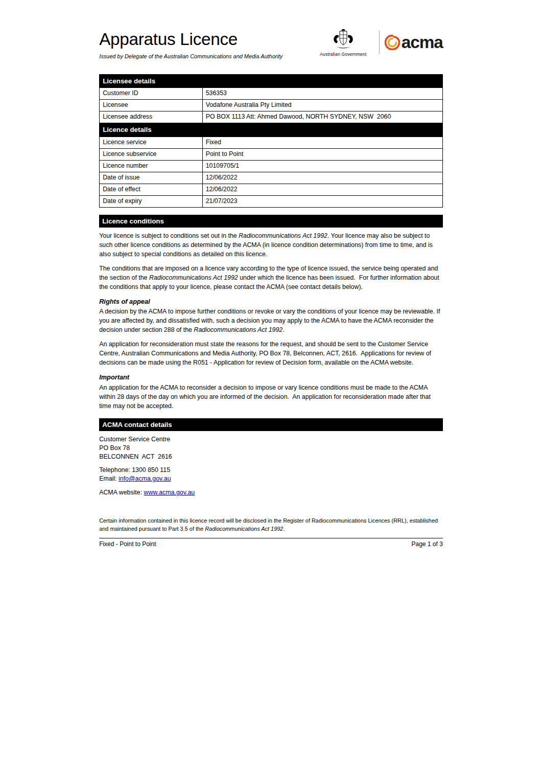Apparatus Licence
Issued by Delegate of the Australian Communications and Media Authority
Australian Government
acma
| Licensee details |
| Customer ID | 536353 |
| Licensee | Vodafone Australia Pty Limited |
| Licensee address | PO BOX 1113 Att: Ahmed Dawood, NORTH SYDNEY, NSW 2060 |
| Licence details |
| Licence service | Fixed |
| Licence subservice | Point to Point |
| Licence number | 10109705/1 |
| Date of issue | 12/06/2022 |
| Date of effect | 12/06/2022 |
| Date of expiry | 21/07/2023 |
Licence conditions
Your licence is subject to conditions set out in the Radiocommunications Act 1992. Your licence may also be subject to such other licence conditions as determined by the ACMA (in licence condition determinations) from time to time, and is also subject to special conditions as detailed on this licence.
The conditions that are imposed on a licence vary according to the type of licence issued, the service being operated and the section of the Radiocommunications Act 1992 under which the licence has been issued. For further information about the conditions that apply to your licence, please contact the ACMA (see contact details below).
Rights of appeal
A decision by the ACMA to impose further conditions or revoke or vary the conditions of your licence may be reviewable. If you are affected by, and dissatisfied with, such a decision you may apply to the ACMA to have the ACMA reconsider the decision under section 288 of the Radiocommunications Act 1992.
An application for reconsideration must state the reasons for the request, and should be sent to the Customer Service Centre, Australian Communications and Media Authority, PO Box 78, Belconnen, ACT, 2616. Applications for review of decisions can be made using the R051 - Application for review of Decision form, available on the ACMA website.
Important
An application for the ACMA to reconsider a decision to impose or vary licence conditions must be made to the ACMA within 28 days of the day on which you are informed of the decision. An application for reconsideration made after that time may not be accepted.
ACMA contact details
Customer Service Centre
PO Box 78
BELCONNEN ACT 2616
Telephone: 1300 850 115
Email: info@acma.gov.au
ACMA website: www.acma.gov.au
Certain information contained in this licence record will be disclosed in the Register of Radiocommunications Licences (RRL), established and maintained pursuant to Part 3.5 of the Radiocommunications Act 1992.
Fixed - Point to Point Page 1 of 3